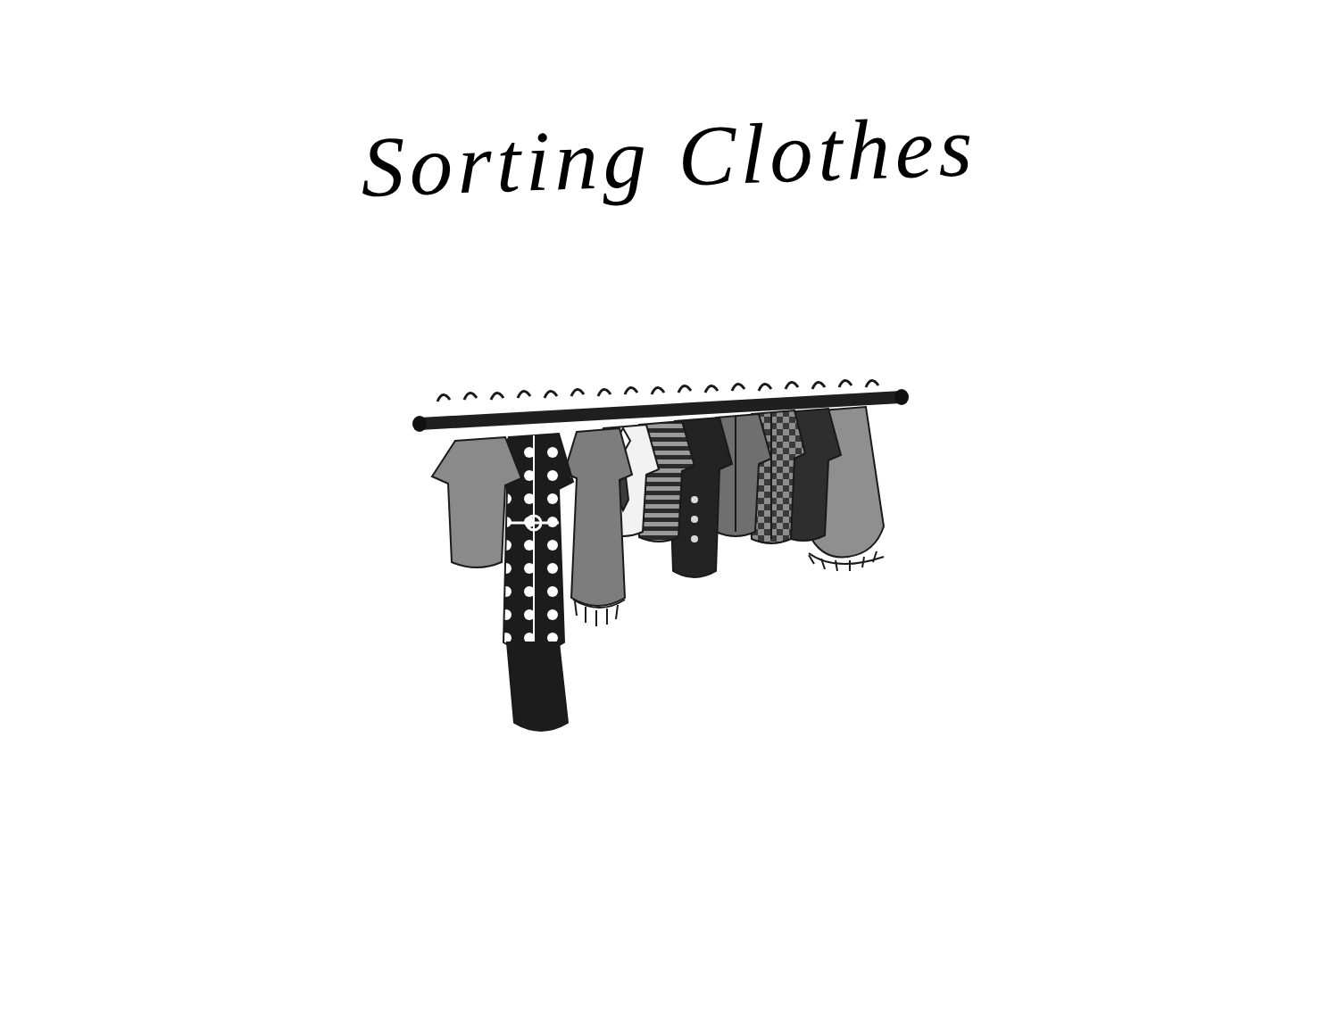Sorting Clothes